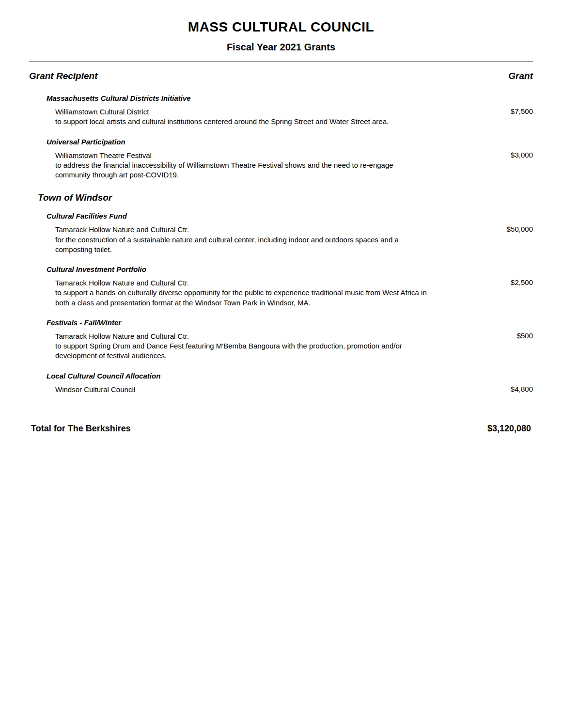MASS CULTURAL COUNCIL
Fiscal Year 2021 Grants
Grant Recipient Grant
Massachusetts Cultural Districts Initiative
Williamstown Cultural District to support local artists and cultural institutions centered around the Spring Street and Water Street area.
$7,500
Universal Participation
Williamstown Theatre Festival to address the financial inaccessibility of Williamstown Theatre Festival shows and the need to re-engage community through art post-COVID19.
$3,000
Town of Windsor
Cultural Facilities Fund
Tamarack Hollow Nature and Cultural Ctr. for the construction of a sustainable nature and cultural center, including indoor and outdoors spaces and a composting toilet.
$50,000
Cultural Investment Portfolio
Tamarack Hollow Nature and Cultural Ctr. to support a hands-on culturally diverse opportunity for the public to experience traditional music from West Africa in both a class and presentation format at the Windsor Town Park in Windsor, MA.
$2,500
Festivals - Fall/Winter
Tamarack Hollow Nature and Cultural Ctr. to support Spring Drum and Dance Fest featuring M'Bemba Bangoura with the production, promotion and/or development of festival audiences.
$500
Local Cultural Council Allocation
Windsor Cultural Council
$4,800
Total for The Berkshires $3,120,080